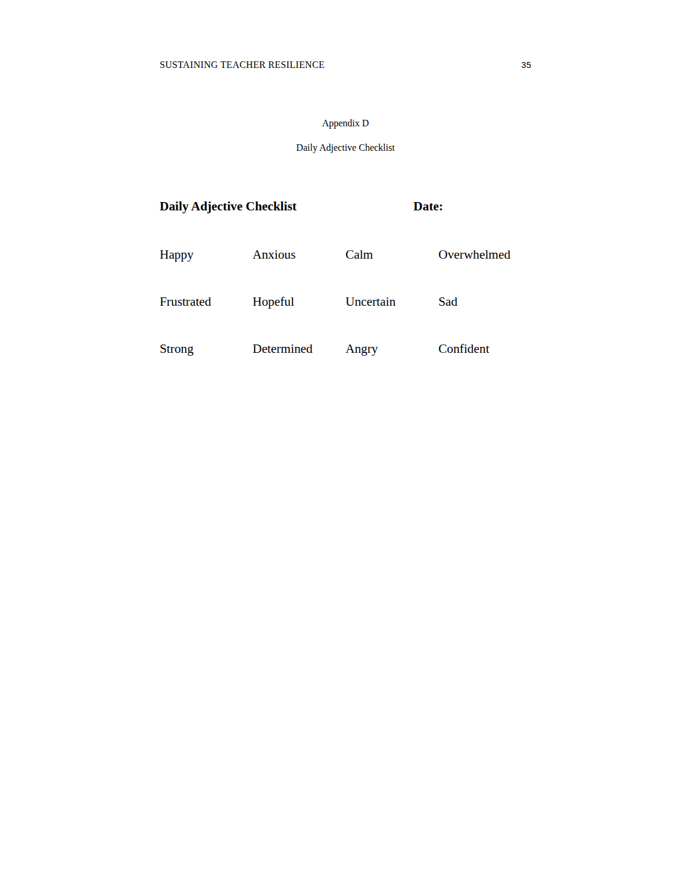Sustaining Teacher Resilience 35
Appendix D
Daily Adjective Checklist
Daily Adjective Checklist Date:
| Happy | Anxious | Calm | Overwhelmed |
| Frustrated | Hopeful | Uncertain | Sad |
| Strong | Determined | Angry | Confident |